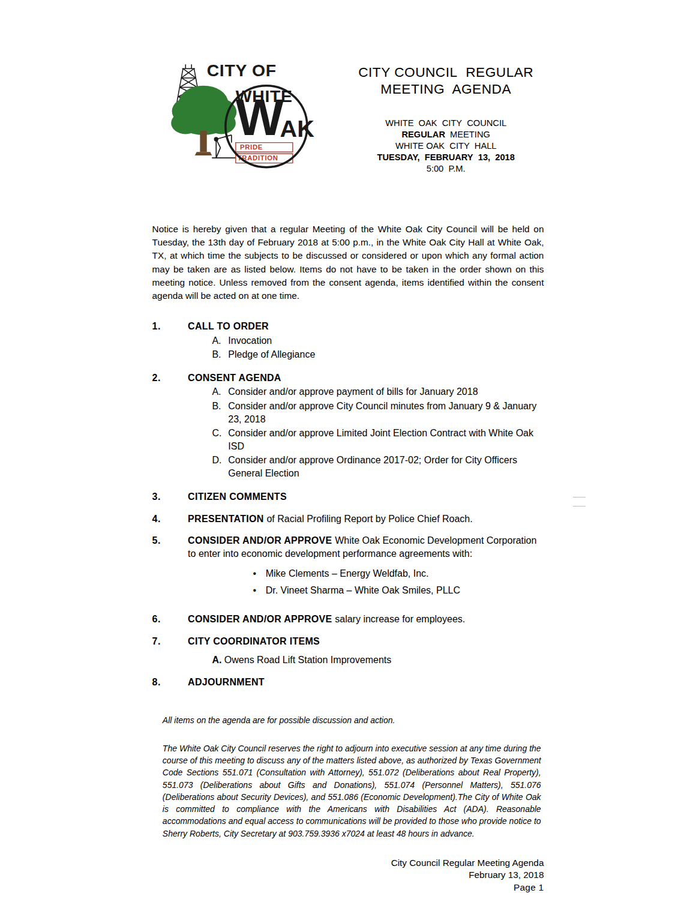CITY OF W WHITE PRIDE TRADITION AK
CITY COUNCIL REGULAR
MEETING AGENDA
WHITE OAK CITY COUNCIL
REGULAR MEETING
WHITE OAK CITY HALL
TUESDAY, FEBRUARY 13, 2018
5:00 P.M.
Notice is hereby given that a regular Meeting of the White Oak City Council will be held on Tuesday, the 13th day of February 2018 at 5:00 p.m., in the White Oak City Hall at White Oak, TX, at which time the subjects to be discussed or considered or upon which any formal action may be taken are as listed below. Items do not have to be taken in the order shown on this meeting notice. Unless removed from the consent agenda, items identified within the consent agenda will be acted on at one time.
1. CALL TO ORDER
A. Invocation
B. Pledge of Allegiance
2. CONSENT AGENDA
A. Consider and/or approve payment of bills for January 2018
B. Consider and/or approve City Council minutes from January 9 & January 23, 2018
C. Consider and/or approve Limited Joint Election Contract with White Oak ISD
D. Consider and/or approve Ordinance 2017-02; Order for City Officers General Election
3. CITIZEN COMMENTS
4. PRESENTATION of Racial Profiling Report by Police Chief Roach.
5. CONSIDER AND/OR APPROVE White Oak Economic Development Corporation to enter into economic development performance agreements with:
Mike Clements – Energy Weldfab, Inc.
Dr. Vineet Sharma – White Oak Smiles, PLLC
6. CONSIDER AND/OR APPROVE salary increase for employees.
7. CITY COORDINATOR ITEMS
A. Owens Road Lift Station Improvements
8. ADJOURNMENT
All items on the agenda are for possible discussion and action.
The White Oak City Council reserves the right to adjourn into executive session at any time during the course of this meeting to discuss any of the matters listed above, as authorized by Texas Government Code Sections 551.071 (Consultation with Attorney), 551.072 (Deliberations about Real Property), 551.073 (Deliberations about Gifts and Donations), 551.074 (Personnel Matters), 551.076 (Deliberations about Security Devices), and 551.086 (Economic Development).The City of White Oak is committed to compliance with the Americans with Disabilities Act (ADA). Reasonable accommodations and equal access to communications will be provided to those who provide notice to Sherry Roberts, City Secretary at 903.759.3936 x7024 at least 48 hours in advance.
City Council Regular Meeting Agenda
February 13, 2018
Page 1